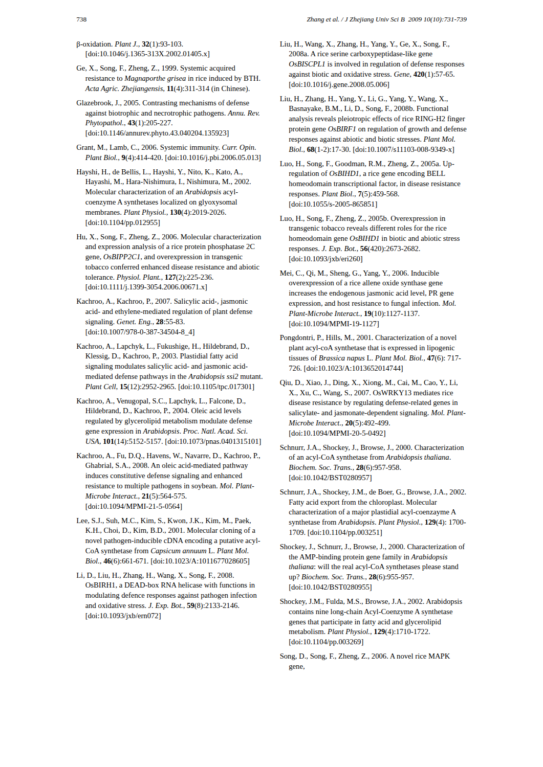738 Zhang et al. / J Zhejiang Univ Sci B 2009 10(10):731-739
β-oxidation. Plant J., 32(1):93-103. [doi:10.1046/j.1365-313X.2002.01405.x]
Ge, X., Song, F., Zheng, Z., 1999. Systemic acquired resistance to Magnaporthe grisea in rice induced by BTH. Acta Agric. Zhejiangensis, 11(4):311-314 (in Chinese).
Glazebrook, J., 2005. Contrasting mechanisms of defense against biotrophic and necrotrophic pathogens. Annu. Rev. Phytopathol., 43(1):205-227. [doi:10.1146/annurev.phyto.43.040204.135923]
Grant, M., Lamb, C., 2006. Systemic immunity. Curr. Opin. Plant Biol., 9(4):414-420. [doi:10.1016/j.pbi.2006.05.013]
Hayshi, H., de Bellis, L., Hayshi, Y., Nito, K., Kato, A., Hayashi, M., Hara-Nishimura, I., Nishimura, M., 2002. Molecular characterization of an Arabidopsis acyl-coenzyme A synthetases localized on glyoxysomal membranes. Plant Physiol., 130(4):2019-2026. [doi:10.1104/pp.012955]
Hu, X., Song, F., Zheng, Z., 2006. Molecular characterization and expression analysis of a rice protein phosphatase 2C gene, OsBIPP2C1, and overexpression in transgenic tobacco conferred enhanced disease resistance and abiotic tolerance. Physiol. Plant., 127(2):225-236. [doi:10.1111/j.1399-3054.2006.00671.x]
Kachroo, A., Kachroo, P., 2007. Salicylic acid-, jasmonic acid- and ethylene-mediated regulation of plant defense signaling. Genet. Eng., 28:55-83. [doi:10.1007/978-0-387-34504-8_4]
Kachroo, A., Lapchyk, L., Fukushige, H., Hildebrand, D., Klessig, D., Kachroo, P., 2003. Plastidial fatty acid signaling modulates salicylic acid- and jasmonic acid-mediated defense pathways in the Arabidopsis ssi2 mutant. Plant Cell, 15(12):2952-2965. [doi:10.1105/tpc.017301]
Kachroo, A., Venugopal, S.C., Lapchyk, L., Falcone, D., Hildebrand, D., Kachroo, P., 2004. Oleic acid levels regulated by glycerolipid metabolism modulate defense gene expression in Arabidopsis. Proc. Natl. Acad. Sci. USA, 101(14):5152-5157. [doi:10.1073/pnas.0401315101]
Kachroo, A., Fu, D.Q., Havens, W., Navarre, D., Kachroo, P., Ghabrial, S.A., 2008. An oleic acid-mediated pathway induces constitutive defense signaling and enhanced resistance to multiple pathogens in soybean. Mol. Plant-Microbe Interact., 21(5):564-575. [doi:10.1094/MPMI-21-5-0564]
Lee, S.J., Suh, M.C., Kim, S., Kwon, J.K., Kim, M., Paek, K.H., Choi, D., Kim, B.D., 2001. Molecular cloning of a novel pathogen-inducible cDNA encoding a putative acyl-CoA synthetase from Capsicum annuum L. Plant Mol. Biol., 46(6):661-671. [doi:10.1023/A:1011677028605]
Li, D., Liu, H., Zhang, H., Wang, X., Song, F., 2008. OsBIRH1, a DEAD-box RNA helicase with functions in modulating defence responses against pathogen infection and oxidative stress. J. Exp. Bot., 59(8):2133-2146. [doi:10.1093/jxb/ern072]
Liu, H., Wang, X., Zhang, H., Yang, Y., Ge, X., Song, F., 2008a. A rice serine carboxypeptidase-like gene OsBISCPL1 is involved in regulation of defense responses against biotic and oxidative stress. Gene, 420(1):57-65. [doi:10.1016/j.gene.2008.05.006]
Liu, H., Zhang, H., Yang, Y., Li, G., Yang, Y., Wang, X., Basnayake, B.M., Li, D., Song, F., 2008b. Functional analysis reveals pleiotropic effects of rice RING-H2 finger protein gene OsBIRF1 on regulation of growth and defense responses against abiotic and biotic stresses. Plant Mol. Biol., 68(1-2):17-30. [doi:10.1007/s11103-008-9349-x]
Luo, H., Song, F., Goodman, R.M., Zheng, Z., 2005a. Up-regulation of OsBIHD1, a rice gene encoding BELL homeodomain transcriptional factor, in disease resistance responses. Plant Biol., 7(5):459-568. [doi:10.1055/s-2005-865851]
Luo, H., Song, F., Zheng, Z., 2005b. Overexpression in transgenic tobacco reveals different roles for the rice homeodomain gene OsBIHD1 in biotic and abiotic stress responses. J. Exp. Bot., 56(420):2673-2682. [doi:10.1093/jxb/eri260]
Mei, C., Qi, M., Sheng, G., Yang, Y., 2006. Inducible overexpression of a rice allene oxide synthase gene increases the endogenous jasmonic acid level, PR gene expression, and host resistance to fungal infection. Mol. Plant-Microbe Interact., 19(10):1127-1137. [doi:10.1094/MPMI-19-1127]
Pongdontri, P., Hills, M., 2001. Characterization of a novel plant acyl-coA synthetase that is expressed in lipogenic tissues of Brassica napus L. Plant Mol. Biol., 47(6): 717-726. [doi:10.1023/A:1013652014744]
Qiu, D., Xiao, J., Ding, X., Xiong, M., Cai, M., Cao, Y., Li, X., Xu, C., Wang, S., 2007. OsWRKY13 mediates rice disease resistance by regulating defense-related genes in salicylate- and jasmonate-dependent signaling. Mol. Plant-Microbe Interact., 20(5):492-499. [doi:10.1094/MPMI-20-5-0492]
Schnurr, J.A., Shockey, J., Browse, J., 2000. Characterization of an acyl-CoA synthetase from Arabidopsis thaliana. Biochem. Soc. Trans., 28(6):957-958. [doi:10.1042/BST0280957]
Schnurr, J.A., Shockey, J.M., de Boer, G., Browse, J.A., 2002. Fatty acid export from the chloroplast. Molecular characterization of a major plastidial acyl-coenzayme A synthetase from Arabidopsis. Plant Physiol., 129(4): 1700-1709. [doi:10.1104/pp.003251]
Shockey, J., Schnurr, J., Browse, J., 2000. Characterization of the AMP-binding protein gene family in Arabidopsis thaliana: will the real acyl-CoA synthetases please stand up? Biochem. Soc. Trans., 28(6):955-957. [doi:10.1042/BST0280955]
Shockey, J.M., Fulda, M.S., Browse, J.A., 2002. Arabidopsis contains nine long-chain Acyl-Coenzyme A synthetase genes that participate in fatty acid and glycerolipid metabolism. Plant Physiol., 129(4):1710-1722. [doi:10.1104/pp.003269]
Song, D., Song, F., Zheng, Z., 2006. A novel rice MAPK gene,